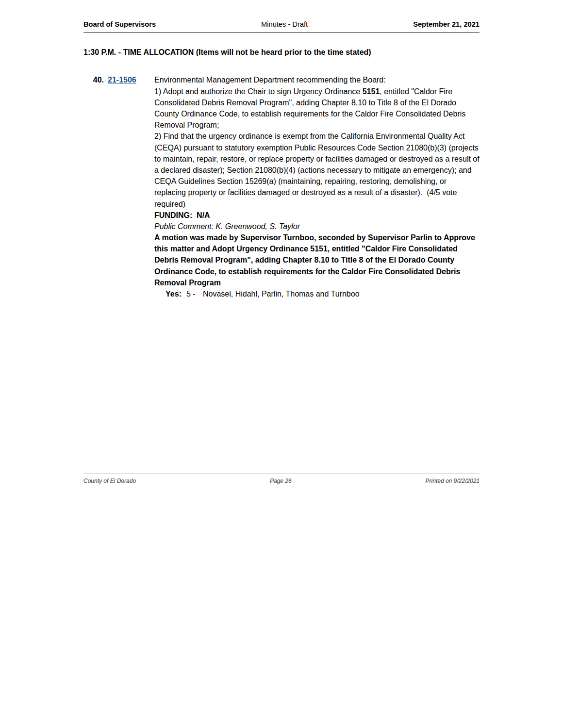Board of Supervisors
Minutes - Draft
September 21, 2021
1:30 P.M. - TIME ALLOCATION (Items will not be heard prior to the time stated)
40.
21-1506
Environmental Management Department recommending the Board:
1) Adopt and authorize the Chair to sign Urgency Ordinance 5151, entitled "Caldor Fire Consolidated Debris Removal Program", adding Chapter 8.10 to Title 8 of the El Dorado County Ordinance Code, to establish requirements for the Caldor Fire Consolidated Debris Removal Program;
2) Find that the urgency ordinance is exempt from the California Environmental Quality Act (CEQA) pursuant to statutory exemption Public Resources Code Section 21080(b)(3) (projects to maintain, repair, restore, or replace property or facilities damaged or destroyed as a result of a declared disaster); Section 21080(b)(4) (actions necessary to mitigate an emergency); and CEQA Guidelines Section 15269(a) (maintaining, repairing, restoring, demolishing, or replacing property or facilities damaged or destroyed as a result of a disaster). (4/5 vote required)
FUNDING: N/A
Public Comment: K. Greenwood, S. Taylor
A motion was made by Supervisor Turnboo, seconded by Supervisor Parlin to Approve this matter and Adopt Urgency Ordinance 5151, entitled "Caldor Fire Consolidated Debris Removal Program", adding Chapter 8.10 to Title 8 of the El Dorado County Ordinance Code, to establish requirements for the Caldor Fire Consolidated Debris Removal Program
Yes:
5 -
Novasel, Hidahl, Parlin, Thomas and Turnboo
County of El Dorado
Page 26
Printed on 9/22/2021